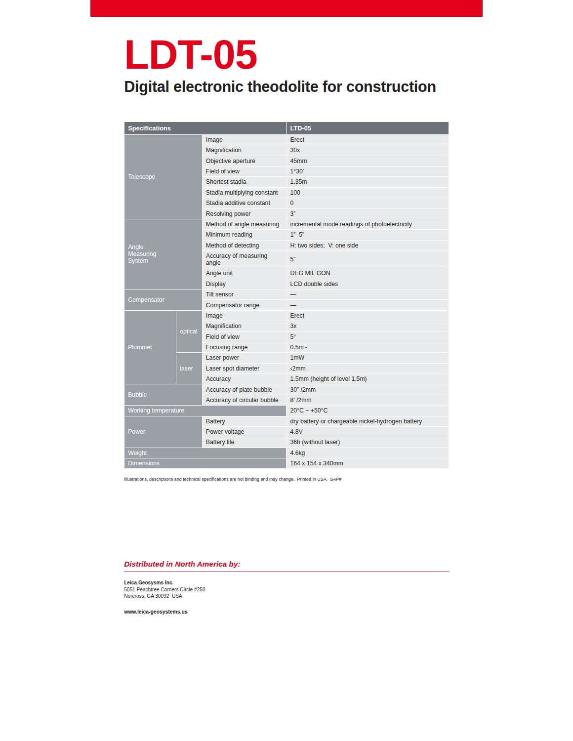LDT-05
Digital electronic theodolite for construction
| Specifications | LTD-05 |
| --- | --- |
| Telescope | Image | Erect |
| Magnification | 30x |
| Objective aperture | 45mm |
| Field of view | 1°30’ |
| Shortest stadia | 1.35m |
| Stadia multiplying constant | 100 |
| Stadia additive constant | 0 |
| Resolving power | 3” |
| Angle Measuring System | Method of angle measuring | incremental mode readings of photoelectricity |
| Minimum reading | 1” 5” |
| Method of detecting | H: two sides; V: one side |
| Accuracy of measuring angle | 5” |
| Angle unit | DEG MIL GON |
| Display | LCD double sides |
| Compensator | Tilt sensor | — |
| Compensator range | — |
| Plummet | optical | Image | Erect |
| Magnification | 3x |
| Field of view | 5° |
| Focusing range | 0.5m~ |
| laser | Laser power | 1mW |
| Laser spot diameter | ‹2mm |
| Accuracy | 1.5mm (height of level 1.5m) |
| Bubble | Accuracy of plate bubble | 30” /2mm |
| Accuracy of circular bubble | 8’ /2mm |
| Working temperature | 20°C ~ +50°C |
| Power | Battery | dry battery or chargeable nickel-hydrogen battery |
| Power voltage | 4.8V |
| Battery life | 36h (without laser) |
| Weight | 4.6kg |
| Dimensions | 164 x 154 x 340mm |
Illustrations, descriptions and technical specifications are not binding and may change. Printed in USA. SAP#
Distributed in North America by:
Leica Geosysms Inc.
5051 Peachtree Corners Circle #250
Norcross, GA 30092 USA
www.leica-geosystems.us